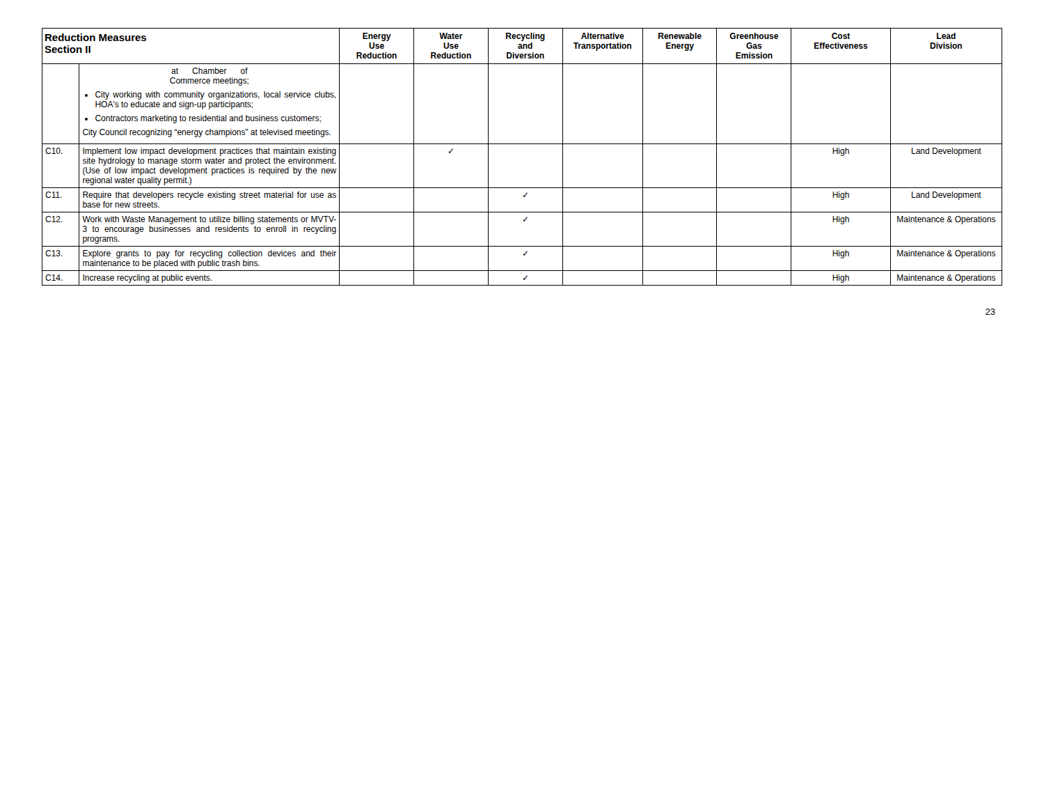| Reduction Measures Section II | Energy Use Reduction | Water Use Reduction | Recycling and Diversion | Alternative Transportation | Renewable Energy | Greenhouse Gas Emission | Cost Effectiveness | Lead Division |
| --- | --- | --- | --- | --- | --- | --- | --- | --- |
| | at Chamber of Commerce meetings; City working with community organizations, local service clubs, HOA's to educate and sign-up participants; Contractors marketing to residential and business customers; City Council recognizing “energy champions” at televised meetings. | | | | | | | | |
| C10. | Implement low impact development practices that maintain existing site hydrology to manage storm water and protect the environment. (Use of low impact development practices is required by the new regional water quality permit.) | | ✓ | | | | | High | Land Development |
| C11. | Require that developers recycle existing street material for use as base for new streets. | | | ✓ | | | | High | Land Development |
| C12. | Work with Waste Management to utilize billing statements or MVTV-3 to encourage businesses and residents to enroll in recycling programs. | | | ✓ | | | | High | Maintenance & Operations |
| C13. | Explore grants to pay for recycling collection devices and their maintenance to be placed with public trash bins. | | | ✓ | | | | High | Maintenance & Operations |
| C14. | Increase recycling at public events. | | | ✓ | | | | High | Maintenance & Operations |
23